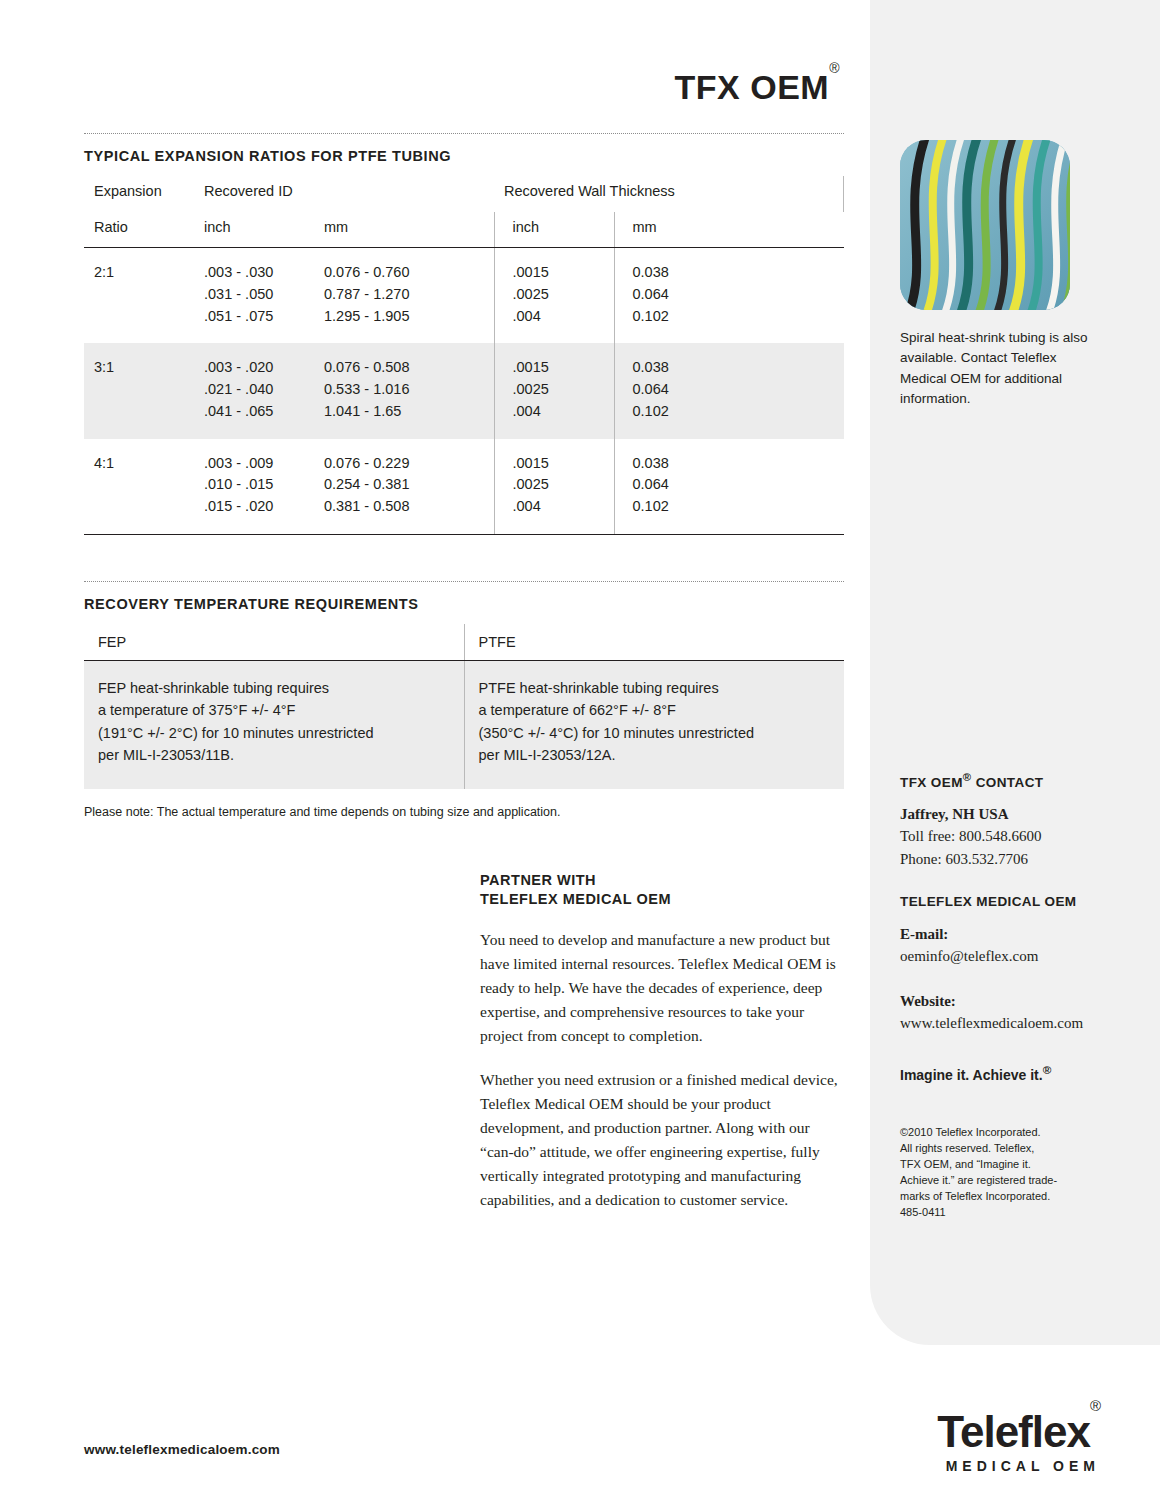TFX OEM®
Typical Expansion Ratios for PTFE Tubing
| Expansion | Recovered ID | Recovered Wall Thickness |
| --- | --- | --- |
| Ratio | inch | mm | inch | mm |
| 2:1 | .003 - .030 .031 - .050 .051 - .075 | 0.076 - 0.760 0.787 - 1.270 1.295 - 1.905 | .0015 .0025 .004 | 0.038 0.064 0.102 |
| 3:1 | .003 - .020 .021 - .040 .041 - .065 | 0.076 - 0.508 0.533 - 1.016 1.041 - 1.65 | .0015 .0025 .004 | 0.038 0.064 0.102 |
| 4:1 | .003 - .009 .010 - .015 .015 - .020 | 0.076 - 0.229 0.254 - 0.381 0.381 - 0.508 | .0015 .0025 .004 | 0.038 0.064 0.102 |
Recovery Temperature Requirements
| FEP | PTFE |
| --- | --- |
| FEP heat-shrinkable tubing requires a temperature of 375°F +/- 4°F (191°C +/- 2°C) for 10 minutes unrestricted per MIL-I-23053/11B. | PTFE heat-shrinkable tubing requires a temperature of 662°F +/- 8°F (350°C +/- 4°C) for 10 minutes unrestricted per MIL-I-23053/12A. |
Please note: The actual temperature and time depends on tubing size and application.
Partner with
Teleflex Medical OEM
You need to develop and manufacture a new product but have limited internal resources. Teleflex Medical OEM is ready to help. We have the decades of experience, deep expertise, and comprehensive resources to take your project from concept to completion.
Whether you need extrusion or a finished medical device, Teleflex Medical OEM should be your product development, and production partner. Along with our “can-do” attitude, we offer engineering expertise, fully vertically integrated prototyping and manufacturing capabilities, and a dedication to customer service.
Spiral heat-shrink tubing is also available. Contact Teleflex Medical OEM for additional information.
TFX OEM® Contact
Jaffrey, NH USA
Toll free: 800.548.6600
Phone: 603.532.7706
Teleflex Medical OEM
E-mail:
oeminfo@teleflex.com
Website:
www.teleflexmedicaloem.com
Imagine it. Achieve it.®
©2010 Teleflex Incorporated.
All rights reserved. Teleflex,
TFX OEM, and “Imagine it.
Achieve it.” are registered trade-
marks of Teleflex Incorporated.
485-0411
www.teleflexmedicaloem.com
Teleflex®
MEDICAL OEM